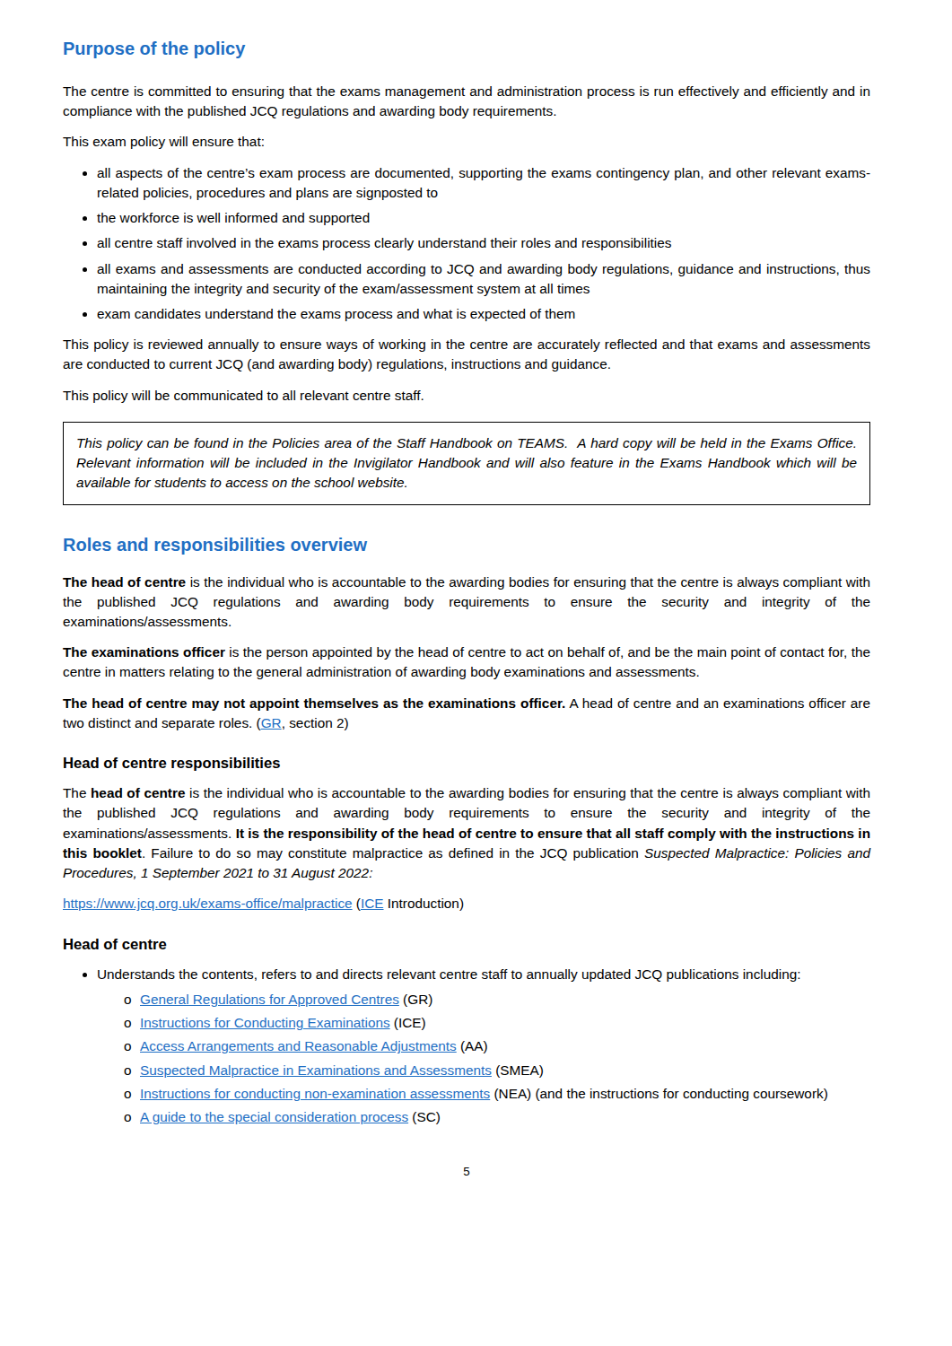Purpose of the policy
The centre is committed to ensuring that the exams management and administration process is run effectively and efficiently and in compliance with the published JCQ regulations and awarding body requirements.
This exam policy will ensure that:
all aspects of the centre’s exam process are documented, supporting the exams contingency plan, and other relevant exams-related policies, procedures and plans are signposted to
the workforce is well informed and supported
all centre staff involved in the exams process clearly understand their roles and responsibilities
all exams and assessments are conducted according to JCQ and awarding body regulations, guidance and instructions, thus maintaining the integrity and security of the exam/assessment system at all times
exam candidates understand the exams process and what is expected of them
This policy is reviewed annually to ensure ways of working in the centre are accurately reflected and that exams and assessments are conducted to current JCQ (and awarding body) regulations, instructions and guidance.
This policy will be communicated to all relevant centre staff.
This policy can be found in the Policies area of the Staff Handbook on TEAMS. A hard copy will be held in the Exams Office. Relevant information will be included in the Invigilator Handbook and will also feature in the Exams Handbook which will be available for students to access on the school website.
Roles and responsibilities overview
The head of centre is the individual who is accountable to the awarding bodies for ensuring that the centre is always compliant with the published JCQ regulations and awarding body requirements to ensure the security and integrity of the examinations/assessments.
The examinations officer is the person appointed by the head of centre to act on behalf of, and be the main point of contact for, the centre in matters relating to the general administration of awarding body examinations and assessments.
The head of centre may not appoint themselves as the examinations officer. A head of centre and an examinations officer are two distinct and separate roles. (GR, section 2)
Head of centre responsibilities
The head of centre is the individual who is accountable to the awarding bodies for ensuring that the centre is always compliant with the published JCQ regulations and awarding body requirements to ensure the security and integrity of the examinations/assessments. It is the responsibility of the head of centre to ensure that all staff comply with the instructions in this booklet. Failure to do so may constitute malpractice as defined in the JCQ publication Suspected Malpractice: Policies and Procedures, 1 September 2021 to 31 August 2022:
https://www.jcq.org.uk/exams-office/malpractice (ICE Introduction)
Head of centre
Understands the contents, refers to and directs relevant centre staff to annually updated JCQ publications including:
General Regulations for Approved Centres (GR)
Instructions for Conducting Examinations (ICE)
Access Arrangements and Reasonable Adjustments (AA)
Suspected Malpractice in Examinations and Assessments (SMEA)
Instructions for conducting non-examination assessments (NEA) (and the instructions for conducting coursework)
A guide to the special consideration process (SC)
5